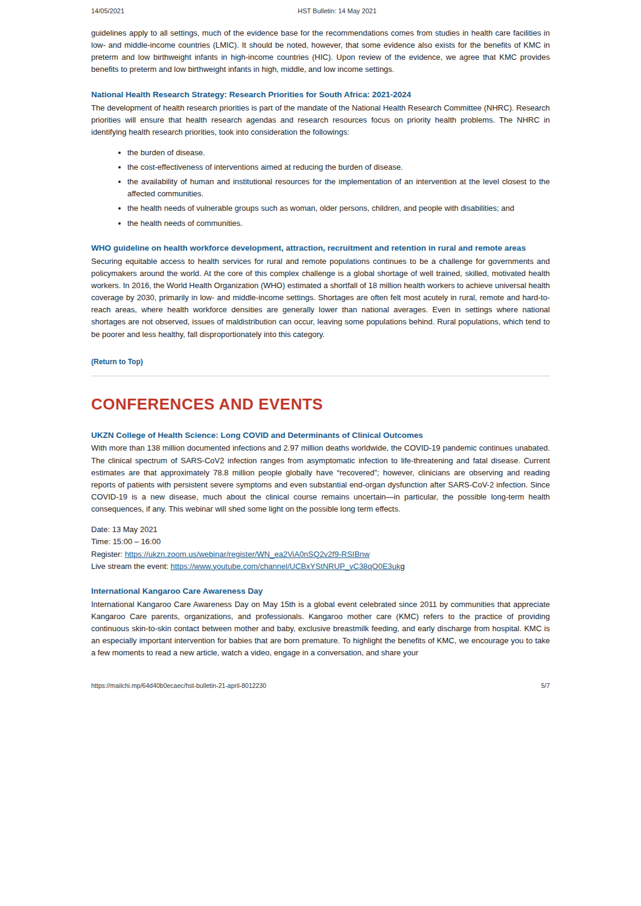14/05/2021
HST Bulletin: 14 May 2021
guidelines apply to all settings, much of the evidence base for the recommendations comes from studies in health care facilities in low- and middle-income countries (LMIC). It should be noted, however, that some evidence also exists for the benefits of KMC in preterm and low birthweight infants in high-income countries (HIC). Upon review of the evidence, we agree that KMC provides benefits to preterm and low birthweight infants in high, middle, and low income settings.
National Health Research Strategy: Research Priorities for South Africa: 2021-2024
The development of health research priorities is part of the mandate of the National Health Research Committee (NHRC). Research priorities will ensure that health research agendas and research resources focus on priority health problems. The NHRC in identifying health research priorities, took into consideration the followings:
the burden of disease.
the cost-effectiveness of interventions aimed at reducing the burden of disease.
the availability of human and institutional resources for the implementation of an intervention at the level closest to the affected communities.
the health needs of vulnerable groups such as woman, older persons, children, and people with disabilities; and
the health needs of communities.
WHO guideline on health workforce development, attraction, recruitment and retention in rural and remote areas
Securing equitable access to health services for rural and remote populations continues to be a challenge for governments and policymakers around the world. At the core of this complex challenge is a global shortage of well trained, skilled, motivated health workers. In 2016, the World Health Organization (WHO) estimated a shortfall of 18 million health workers to achieve universal health coverage by 2030, primarily in low- and middle-income settings. Shortages are often felt most acutely in rural, remote and hard-to-reach areas, where health workforce densities are generally lower than national averages. Even in settings where national shortages are not observed, issues of maldistribution can occur, leaving some populations behind. Rural populations, which tend to be poorer and less healthy, fall disproportionately into this category.
(Return to Top)
CONFERENCES AND EVENTS
UKZN College of Health Science: Long COVID and Determinants of Clinical Outcomes
With more than 138 million documented infections and 2.97 million deaths worldwide, the COVID-19 pandemic continues unabated. The clinical spectrum of SARS-CoV2 infection ranges from asymptomatic infection to life-threatening and fatal disease. Current estimates are that approximately 78.8 million people globally have “recovered”; however, clinicians are observing and reading reports of patients with persistent severe symptoms and even substantial end-organ dysfunction after SARS-CoV-2 infection. Since COVID-19 is a new disease, much about the clinical course remains uncertain—in particular, the possible long-term health consequences, if any. This webinar will shed some light on the possible long term effects.
Date: 13 May 2021
Time: 15:00 – 16:00
Register: https://ukzn.zoom.us/webinar/register/WN_ea2ViA0nSQ2v2f9-RSIBnw
Live stream the event: https://www.youtube.com/channel/UCBxYStNRUP_vC38qO0E3ukg
International Kangaroo Care Awareness Day
International Kangaroo Care Awareness Day on May 15th is a global event celebrated since 2011 by communities that appreciate Kangaroo Care parents, organizations, and professionals. Kangaroo mother care (KMC) refers to the practice of providing continuous skin-to-skin contact between mother and baby, exclusive breastmilk feeding, and early discharge from hospital. KMC is an especially important intervention for babies that are born premature. To highlight the benefits of KMC, we encourage you to take a few moments to read a new article, watch a video, engage in a conversation, and share your
https://mailchi.mp/64d40b0ecaec/hst-bulletin-21-april-8012230
5/7